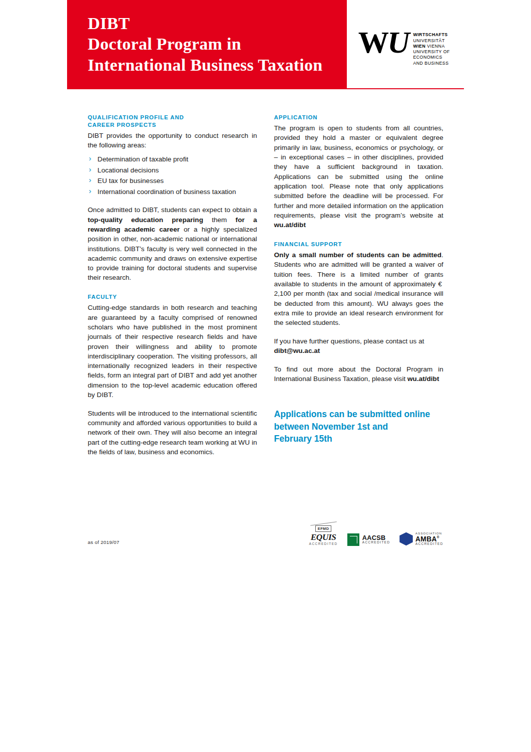DIBT
Doctoral Program in
International Business Taxation
WU
Wirtschafts
Universität
Wien Vienna
University of
Economics
and Business
Qualification profile and
career prospects
DIBT provides the opportunity to conduct research in the following areas:
Determination of taxable profit
Locational decisions
EU tax for businesses
International coordination of business taxation
Once admitted to DIBT, students can expect to obtain a top-quality education preparing them for a rewarding academic career or a highly specialized position in other, non-academic national or international institutions. DIBT’s faculty is very well connected in the academic community and draws on extensive expertise to provide training for doctoral students and supervise their research.
Faculty
Cutting-edge standards in both research and teaching are guaranteed by a faculty comprised of renowned scholars who have published in the most prominent journals of their respective research fields and have proven their willingness and ability to promote interdisciplinary cooperation. The visiting professors, all internationally recognized leaders in their respective fields, form an integral part of DIBT and add yet another dimension to the top-level academic education offered by DIBT.
Students will be introduced to the international scientific community and afforded various opportunities to build a network of their own. They will also become an integral part of the cutting-edge research team working at WU in the fields of law, business and economics.
Application
The program is open to students from all countries, provided they hold a master or equivalent degree primarily in law, business, economics or psychology, or – in exceptional cases – in other disciplines, provided they have a sufficient background in taxation. Applications can be submitted using the online application tool. Please note that only applications submitted before the deadline will be processed. For further and more detailed information on the application requirements, please visit the program’s website at wu.at/dibt
Financial support
Only a small number of students can be admitted. Students who are admitted will be granted a waiver of tuition fees. There is a limited number of grants available to students in the amount of approximately € 2,100 per month (tax and social /medical insurance will be deducted from this amount). WU always goes the extra mile to provide an ideal research environment for the selected students.
If you have further questions, please contact us at
dibt@wu.ac.at
To find out more about the Doctoral Program in International Business Taxation, please visit wu.at/dibt
Applications can be submitted online
between November 1st and
February 15th
as of 2019/07
EFMD
EQUIS
ACCREDITED
AACSB
ACCREDITED
Association
AMBA®
ACCREDITED